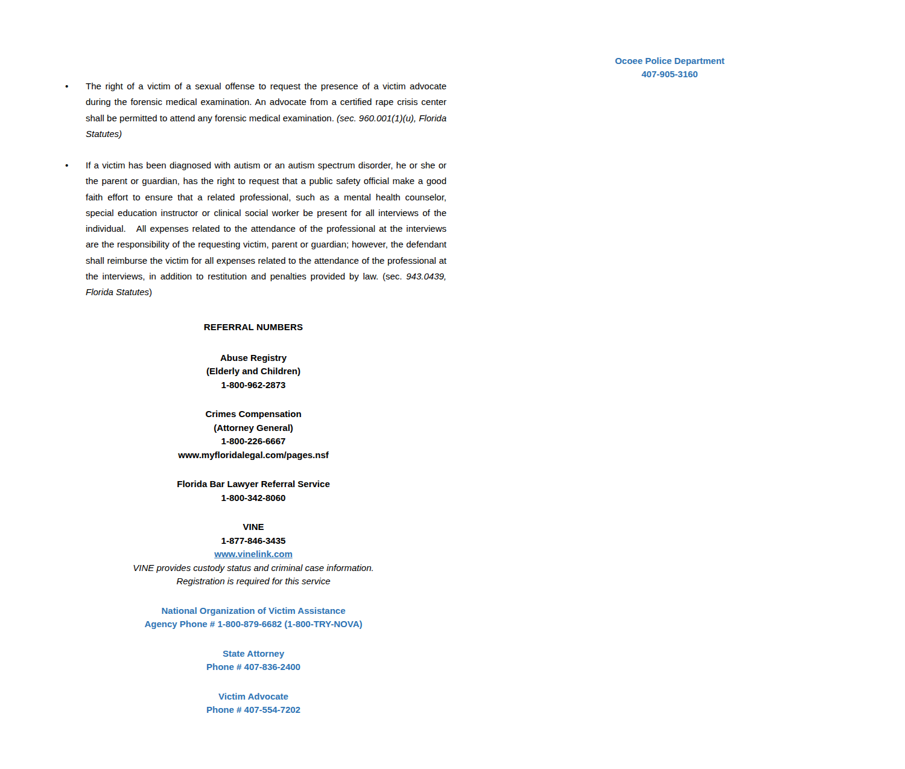Ocoee Police Department
407-905-3160
The right of a victim of a sexual offense to request the presence of a victim advocate during the forensic medical examination. An advocate from a certified rape crisis center shall be permitted to attend any forensic medical examination. (sec. 960.001(1)(u), Florida Statutes)
If a victim has been diagnosed with autism or an autism spectrum disorder, he or she or the parent or guardian, has the right to request that a public safety official make a good faith effort to ensure that a related professional, such as a mental health counselor, special education instructor or clinical social worker be present for all interviews of the individual. All expenses related to the attendance of the professional at the interviews are the responsibility of the requesting victim, parent or guardian; however, the defendant shall reimburse the victim for all expenses related to the attendance of the professional at the interviews, in addition to restitution and penalties provided by law. (sec. 943.0439, Florida Statutes)
REFERRAL NUMBERS
Abuse Registry (Elderly and Children) 1-800-962-2873
Crimes Compensation (Attorney General) 1-800-226-6667 www.myfloridalegal.com/pages.nsf
Florida Bar Lawyer Referral Service 1-800-342-8060
VINE 1-877-846-3435 www.vinelink.com VINE provides custody status and criminal case information. Registration is required for this service
National Organization of Victim Assistance Agency Phone # 1-800-879-6682 (1-800-TRY-NOVA)
State Attorney Phone # 407-836-2400
Victim Advocate Phone # 407-554-7202